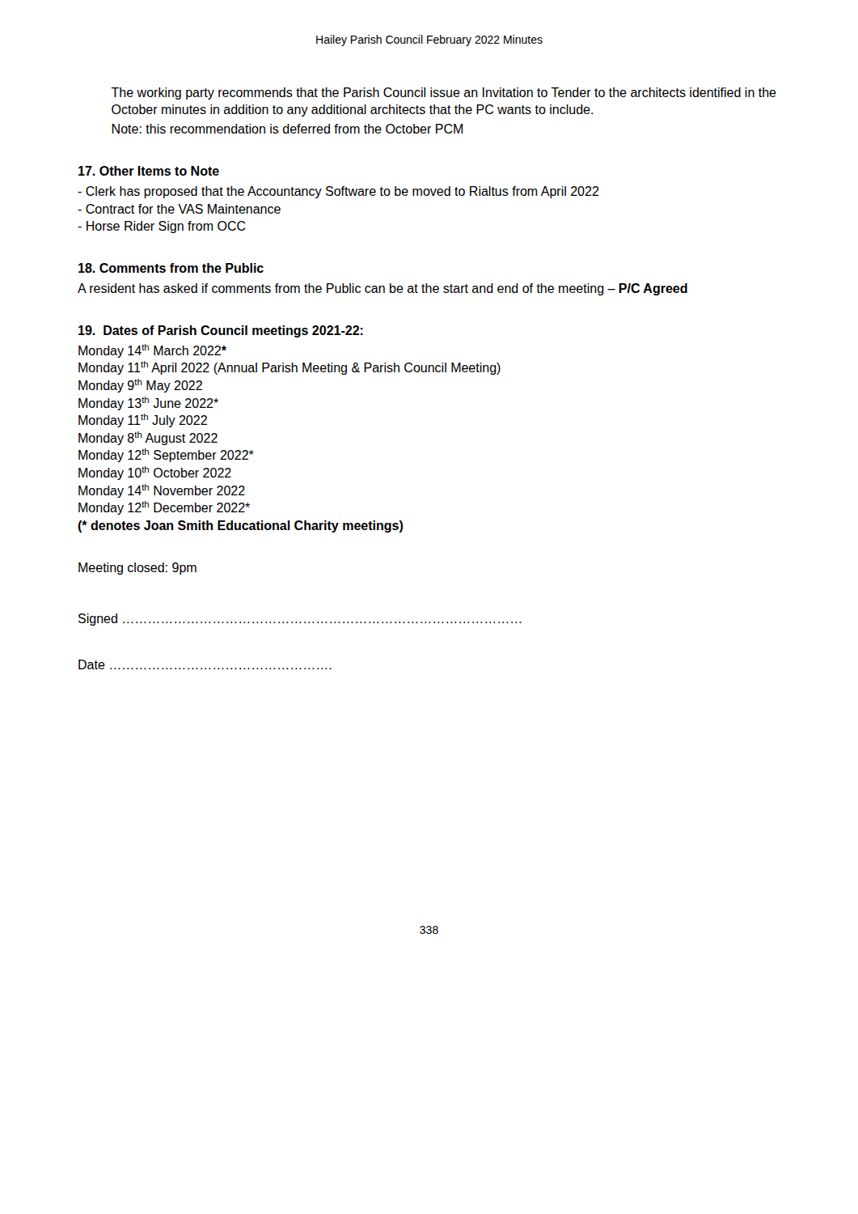Hailey Parish Council February 2022 Minutes
The working party recommends that the Parish Council issue an Invitation to Tender to the architects identified in the October minutes in addition to any additional architects that the PC wants to include.
Note: this recommendation is deferred from the October PCM
17. Other Items to Note
- Clerk has proposed that the Accountancy Software to be moved to Rialtus from April 2022
- Contract for the VAS Maintenance
- Horse Rider Sign from OCC
18. Comments from the Public
A resident has asked if comments from the Public can be at the start and end of the meeting – P/C Agreed
19. Dates of Parish Council meetings 2021-22:
Monday 14th March 2022*
Monday 11th April 2022 (Annual Parish Meeting & Parish Council Meeting)
Monday 9th May 2022
Monday 13th June 2022*
Monday 11th July 2022
Monday 8th August 2022
Monday 12th September 2022*
Monday 10th October 2022
Monday 14th November 2022
Monday 12th December 2022*
(* denotes Joan Smith Educational Charity meetings)
Meeting closed: 9pm
Signed …………………………………………………………………………………
Date …………………………………………….
338